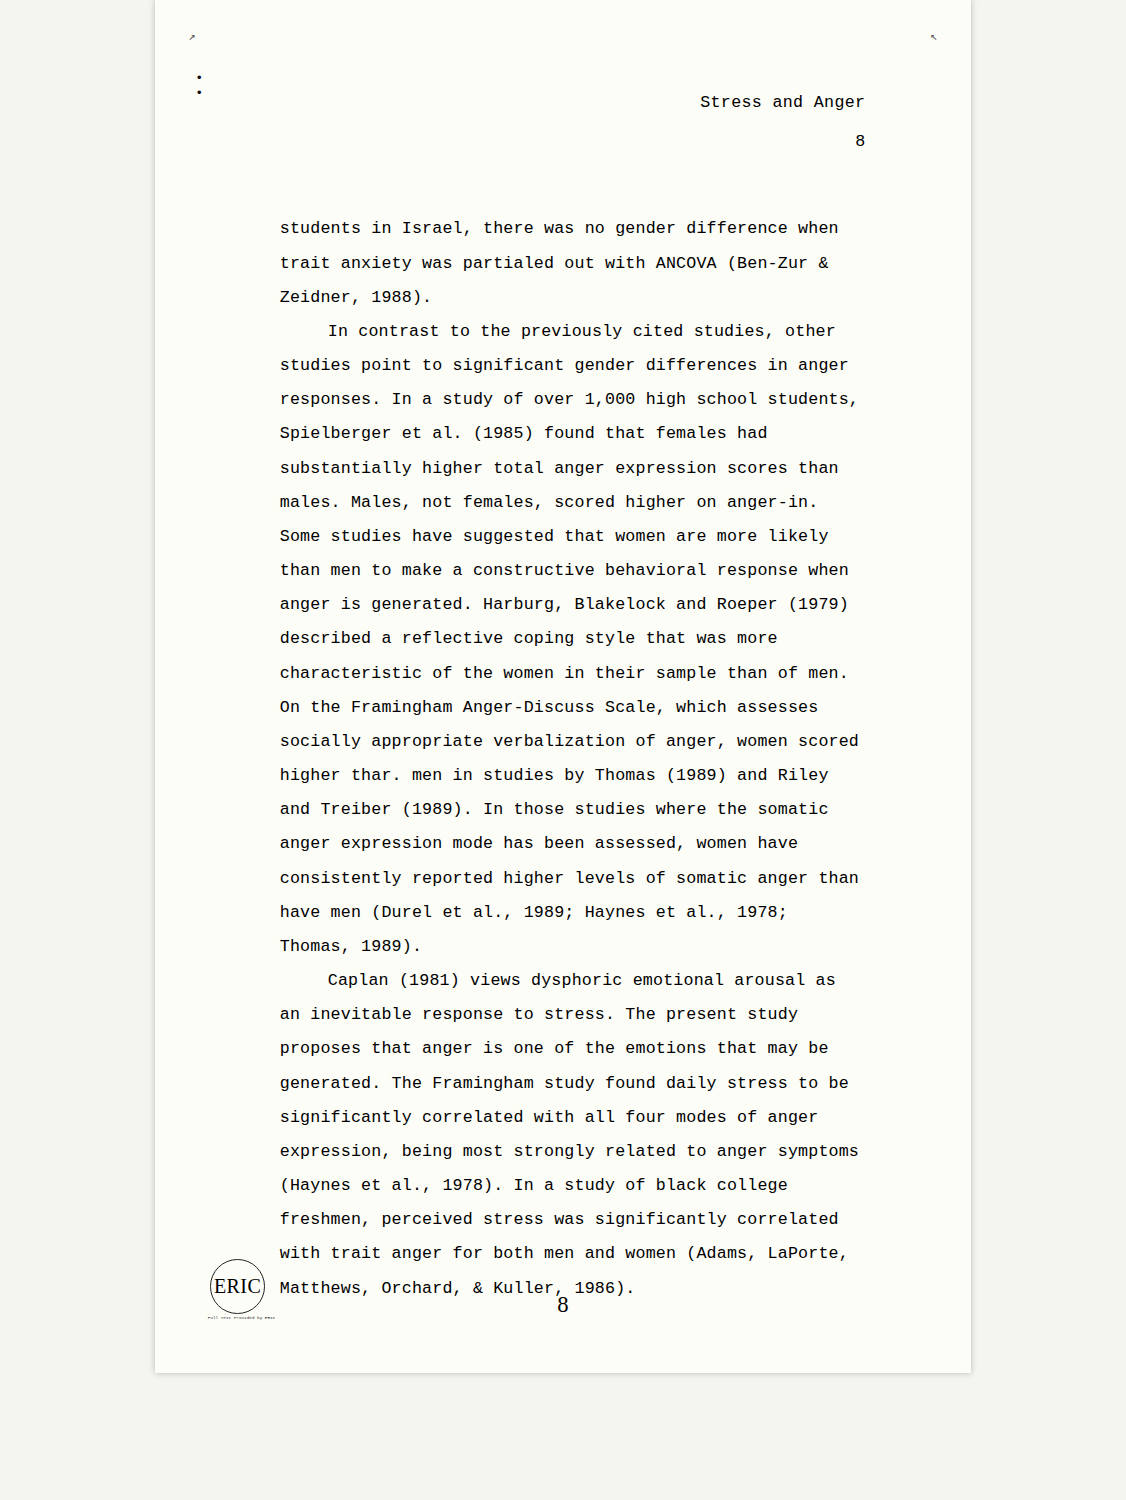↗
↖
•
•
Stress and Anger
8
students in Israel, there was no gender difference when trait anxiety was partialed out with ANCOVA (Ben-Zur & Zeidner, 1988).
In contrast to the previously cited studies, other studies point to significant gender differences in anger responses. In a study of over 1,000 high school students, Spielberger et al. (1985) found that females had substantially higher total anger expression scores than males. Males, not females, scored higher on anger-in. Some studies have suggested that women are more likely than men to make a constructive behavioral response when anger is generated. Harburg, Blakelock and Roeper (1979) described a reflective coping style that was more characteristic of the women in their sample than of men. On the Framingham Anger-Discuss Scale, which assesses socially appropriate verbalization of anger, women scored higher thar. men in studies by Thomas (1989) and Riley and Treiber (1989). In those studies where the somatic anger expression mode has been assessed, women have consistently reported higher levels of somatic anger than have men (Durel et al., 1989; Haynes et al., 1978; Thomas, 1989).
Caplan (1981) views dysphoric emotional arousal as an inevitable response to stress. The present study proposes that anger is one of the emotions that may be generated. The Framingham study found daily stress to be significantly correlated with all four modes of anger expression, being most strongly related to anger symptoms (Haynes et al., 1978). In a study of black college freshmen, perceived stress was significantly correlated with trait anger for both men and women (Adams, LaPorte, Matthews, Orchard, & Kuller, 1986).
ERIC
Full Text Provided by ERIC
8